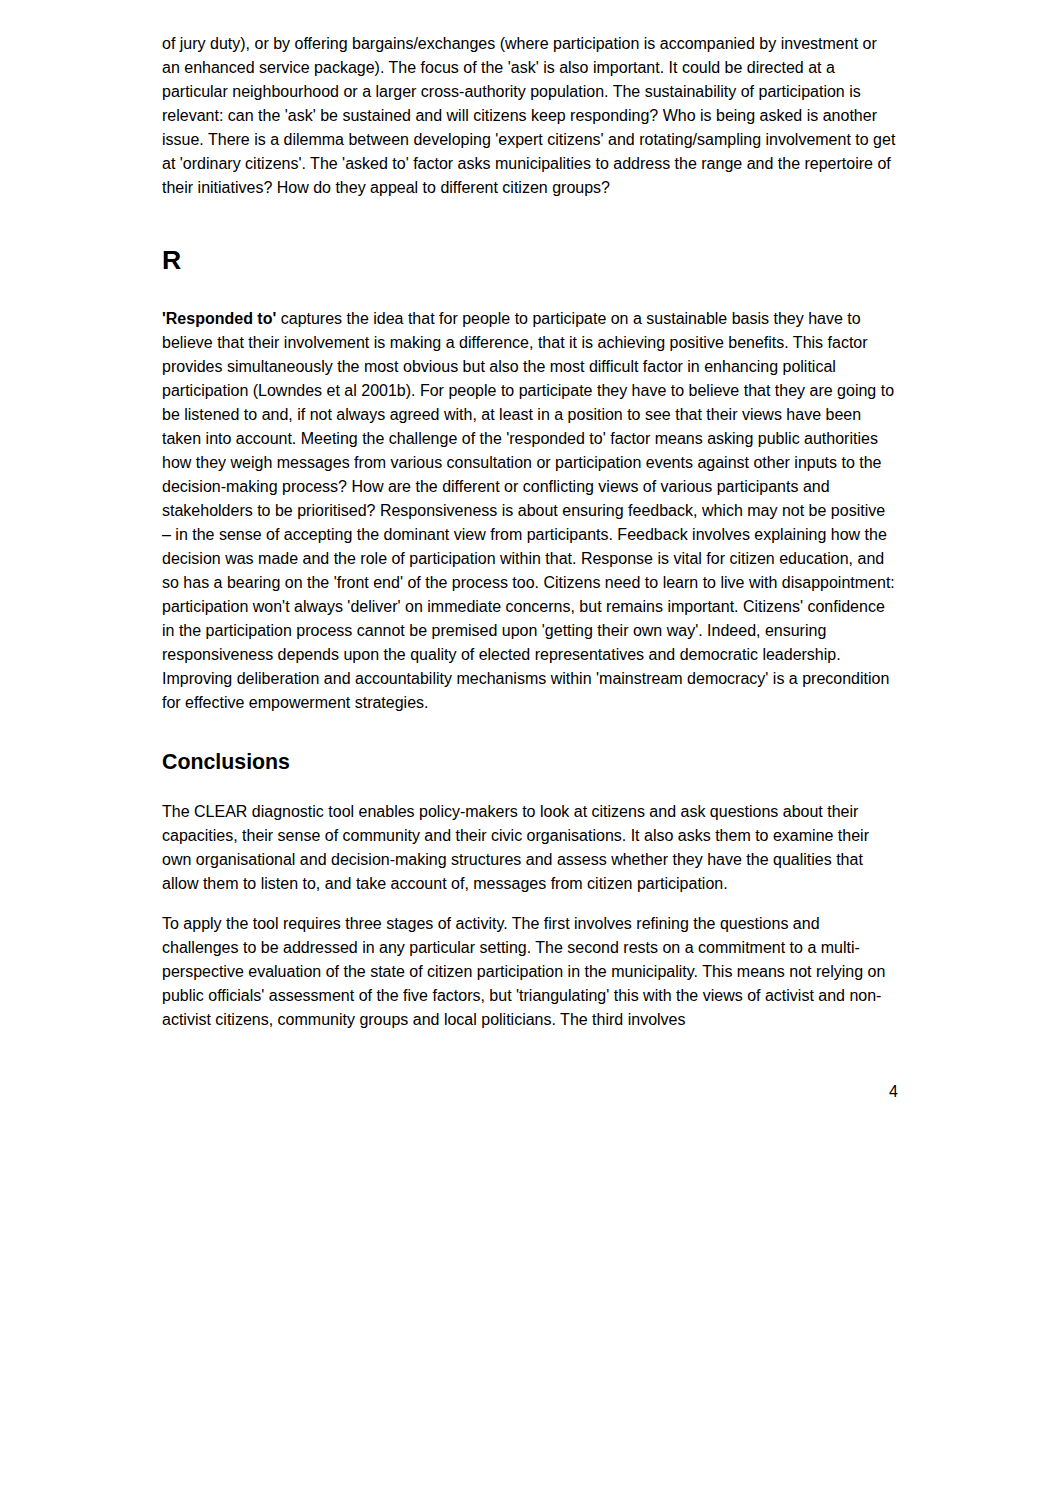of jury duty), or by offering bargains/exchanges (where participation is accompanied by investment or an enhanced service package). The focus of the 'ask' is also important. It could be directed at a particular neighbourhood or a larger cross-authority population. The sustainability of participation is relevant: can the 'ask' be sustained and will citizens keep responding? Who is being asked is another issue. There is a dilemma between developing 'expert citizens' and rotating/sampling involvement to get at 'ordinary citizens'. The 'asked to' factor asks municipalities to address the range and the repertoire of their initiatives? How do they appeal to different citizen groups?
R
'Responded to' captures the idea that for people to participate on a sustainable basis they have to believe that their involvement is making a difference, that it is achieving positive benefits. This factor provides simultaneously the most obvious but also the most difficult factor in enhancing political participation (Lowndes et al 2001b). For people to participate they have to believe that they are going to be listened to and, if not always agreed with, at least in a position to see that their views have been taken into account. Meeting the challenge of the 'responded to' factor means asking public authorities how they weigh messages from various consultation or participation events against other inputs to the decision-making process? How are the different or conflicting views of various participants and stakeholders to be prioritised? Responsiveness is about ensuring feedback, which may not be positive – in the sense of accepting the dominant view from participants. Feedback involves explaining how the decision was made and the role of participation within that. Response is vital for citizen education, and so has a bearing on the 'front end' of the process too. Citizens need to learn to live with disappointment: participation won't always 'deliver' on immediate concerns, but remains important. Citizens' confidence in the participation process cannot be premised upon 'getting their own way'. Indeed, ensuring responsiveness depends upon the quality of elected representatives and democratic leadership. Improving deliberation and accountability mechanisms within 'mainstream democracy' is a precondition for effective empowerment strategies.
Conclusions
The CLEAR diagnostic tool enables policy-makers to look at citizens and ask questions about their capacities, their sense of community and their civic organisations. It also asks them to examine their own organisational and decision-making structures and assess whether they have the qualities that allow them to listen to, and take account of, messages from citizen participation.
To apply the tool requires three stages of activity. The first involves refining the questions and challenges to be addressed in any particular setting. The second rests on a commitment to a multi-perspective evaluation of the state of citizen participation in the municipality. This means not relying on public officials' assessment of the five factors, but 'triangulating' this with the views of activist and non-activist citizens, community groups and local politicians. The third involves
4